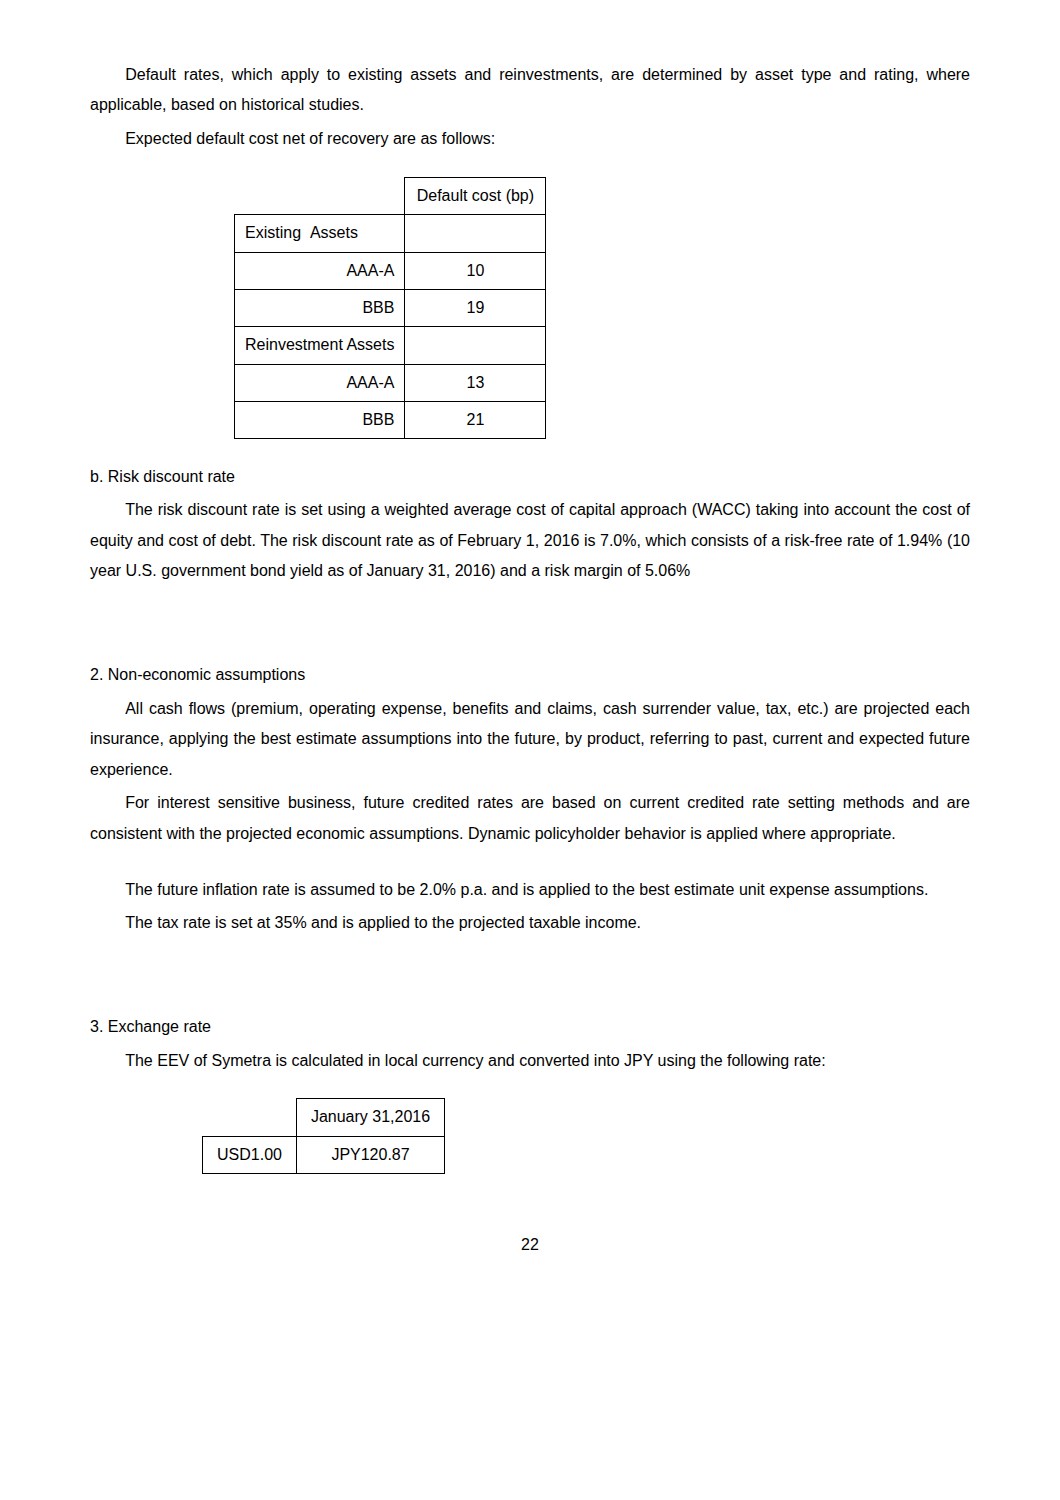Default rates, which apply to existing assets and reinvestments, are determined by asset type and rating, where applicable, based on historical studies.
Expected default cost net of recovery are as follows:
| | Default cost (bp) |
| Existing Assets | |
| AAA-A | 10 |
| BBB | 19 |
| Reinvestment Assets | |
| AAA-A | 13 |
| BBB | 21 |
b. Risk discount rate
The risk discount rate is set using a weighted average cost of capital approach (WACC) taking into account the cost of equity and cost of debt. The risk discount rate as of February 1, 2016 is 7.0%, which consists of a risk-free rate of 1.94% (10 year U.S. government bond yield as of January 31, 2016) and a risk margin of 5.06%
2. Non-economic assumptions
All cash flows (premium, operating expense, benefits and claims, cash surrender value, tax, etc.) are projected each insurance, applying the best estimate assumptions into the future, by product, referring to past, current and expected future experience.
For interest sensitive business, future credited rates are based on current credited rate setting methods and are consistent with the projected economic assumptions. Dynamic policyholder behavior is applied where appropriate.
The future inflation rate is assumed to be 2.0% p.a. and is applied to the best estimate unit expense assumptions.
The tax rate is set at 35% and is applied to the projected taxable income.
3. Exchange rate
The EEV of Symetra is calculated in local currency and converted into JPY using the following rate:
| | January 31,2016 |
| USD1.00 | JPY120.87 |
22